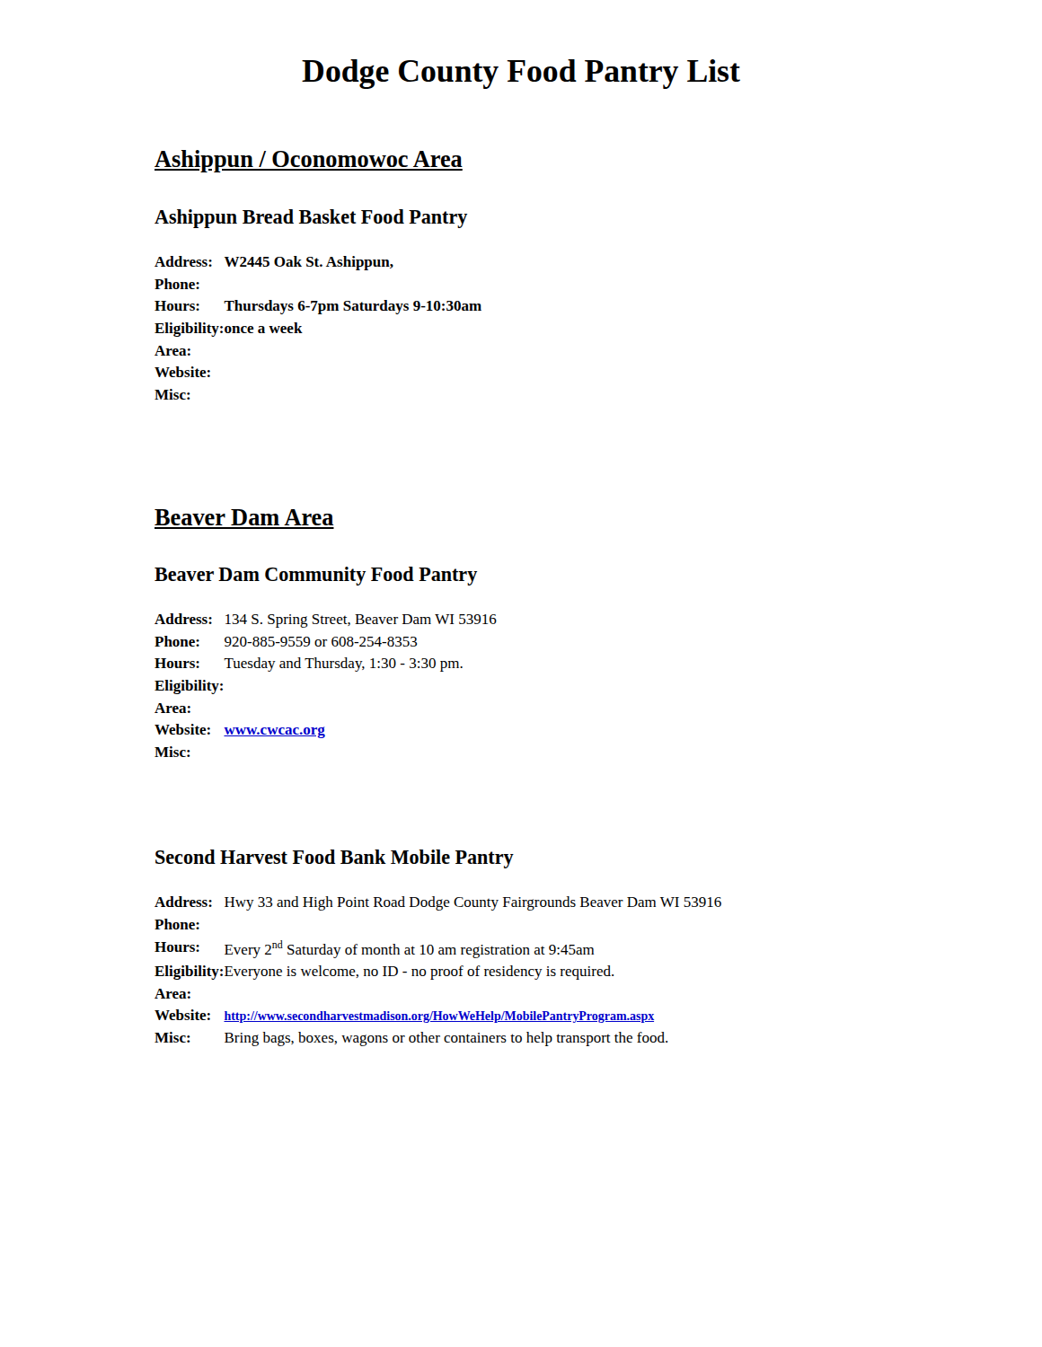Dodge County Food Pantry List
Ashippun / Oconomowoc Area
Ashippun Bread Basket Food Pantry
| Address: | W2445 Oak St. Ashippun, |
| Phone: | |
| Hours: | Thursdays 6-7pm Saturdays 9-10:30am |
| Eligibility: | once a week |
| Area: | |
| Website: | |
| Misc: | |
Beaver Dam Area
Beaver Dam Community Food Pantry
| Address: | 134 S. Spring Street, Beaver Dam WI 53916 |
| Phone: | 920-885-9559 or 608-254-8353 |
| Hours: | Tuesday and Thursday, 1:30 - 3:30 pm. |
| Eligibility: | |
| Area: | |
| Website: | www.cwcac.org |
| Misc: | |
Second Harvest Food Bank Mobile Pantry
| Address: | Hwy 33 and High Point Road Dodge County Fairgrounds Beaver Dam WI 53916 |
| Phone: | |
| Hours: | Every 2 nd Saturday of month at 10 am registration at 9:45am |
| Eligibility: | Everyone is welcome, no ID - no proof of residency is required. |
| Area: | |
| Website: | http://www.secondharvestmadison.org/HowWeHelp/MobilePantryProgram.aspx |
| Misc: | Bring bags, boxes, wagons or other containers to help transport the food. |